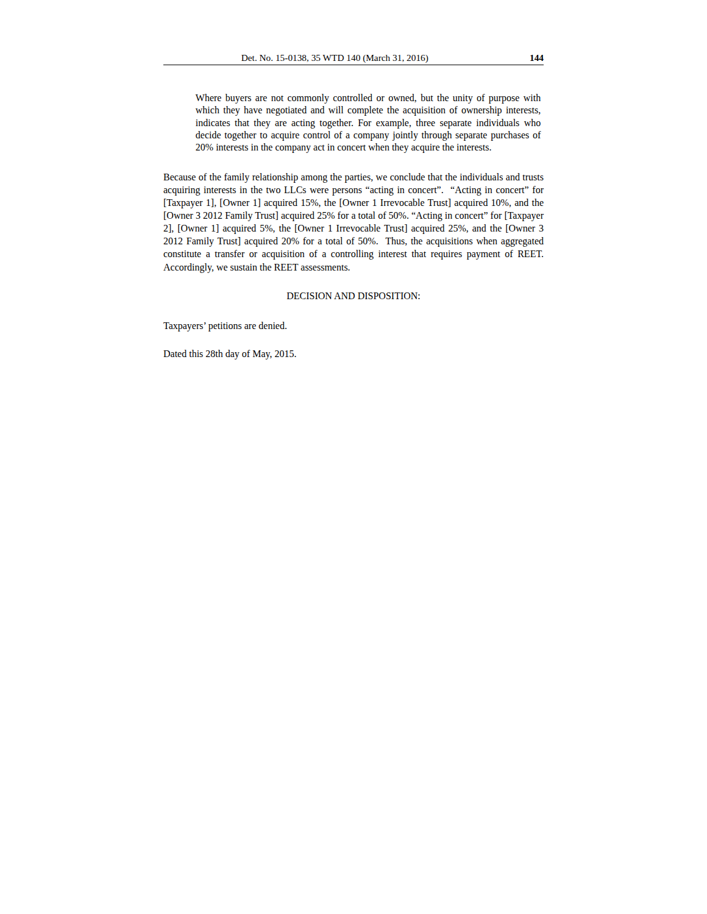Det. No. 15-0138, 35 WTD 140 (March 31, 2016)
144
Where buyers are not commonly controlled or owned, but the unity of purpose with which they have negotiated and will complete the acquisition of ownership interests, indicates that they are acting together. For example, three separate individuals who decide together to acquire control of a company jointly through separate purchases of 20% interests in the company act in concert when they acquire the interests.
Because of the family relationship among the parties, we conclude that the individuals and trusts acquiring interests in the two LLCs were persons “acting in concert”. “Acting in concert” for [Taxpayer 1], [Owner 1] acquired 15%, the [Owner 1 Irrevocable Trust] acquired 10%, and the [Owner 3 2012 Family Trust] acquired 25% for a total of 50%. “Acting in concert” for [Taxpayer 2], [Owner 1] acquired 5%, the [Owner 1 Irrevocable Trust] acquired 25%, and the [Owner 3 2012 Family Trust] acquired 20% for a total of 50%. Thus, the acquisitions when aggregated constitute a transfer or acquisition of a controlling interest that requires payment of REET. Accordingly, we sustain the REET assessments.
DECISION AND DISPOSITION:
Taxpayers’ petitions are denied.
Dated this 28th day of May, 2015.